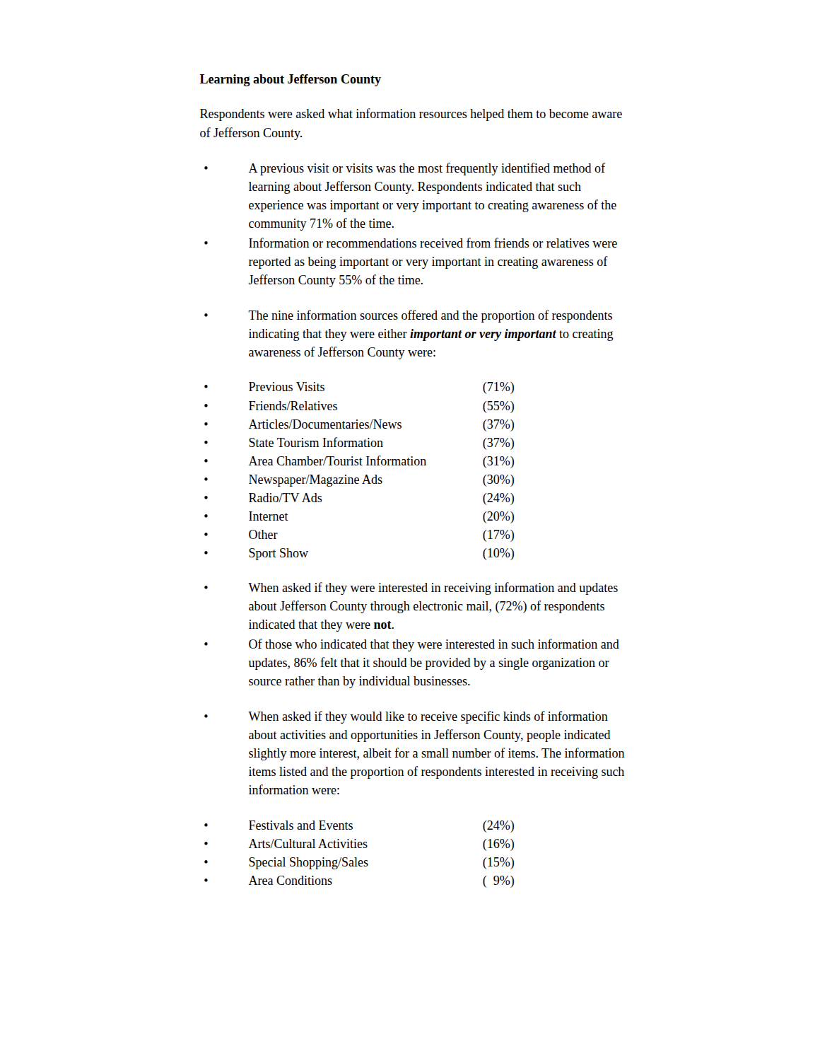Learning about Jefferson County
Respondents were asked what information resources helped them to become aware of Jefferson County.
A previous visit or visits was the most frequently identified method of learning about Jefferson County. Respondents indicated that such experience was important or very important to creating awareness of the community 71% of the time.
Information or recommendations received from friends or relatives were reported as being important or very important in creating awareness of Jefferson County 55% of the time.
The nine information sources offered and the proportion of respondents indicating that they were either important or very important to creating awareness of Jefferson County were:
Previous Visits(71%)
Friends/Relatives(55%)
Articles/Documentaries/News(37%)
State Tourism Information(37%)
Area Chamber/Tourist Information(31%)
Newspaper/Magazine Ads(30%)
Radio/TV Ads(24%)
Internet(20%)
Other(17%)
Sport Show(10%)
When asked if they were interested in receiving information and updates about Jefferson County through electronic mail, (72%) of respondents indicated that they were not.
Of those who indicated that they were interested in such information and updates, 86% felt that it should be provided by a single organization or source rather than by individual businesses.
When asked if they would like to receive specific kinds of information about activities and opportunities in Jefferson County, people indicated slightly more interest, albeit for a small number of items. The information items listed and the proportion of respondents interested in receiving such information were:
Festivals and Events(24%)
Arts/Cultural Activities(16%)
Special Shopping/Sales(15%)
Area Conditions( 9%)